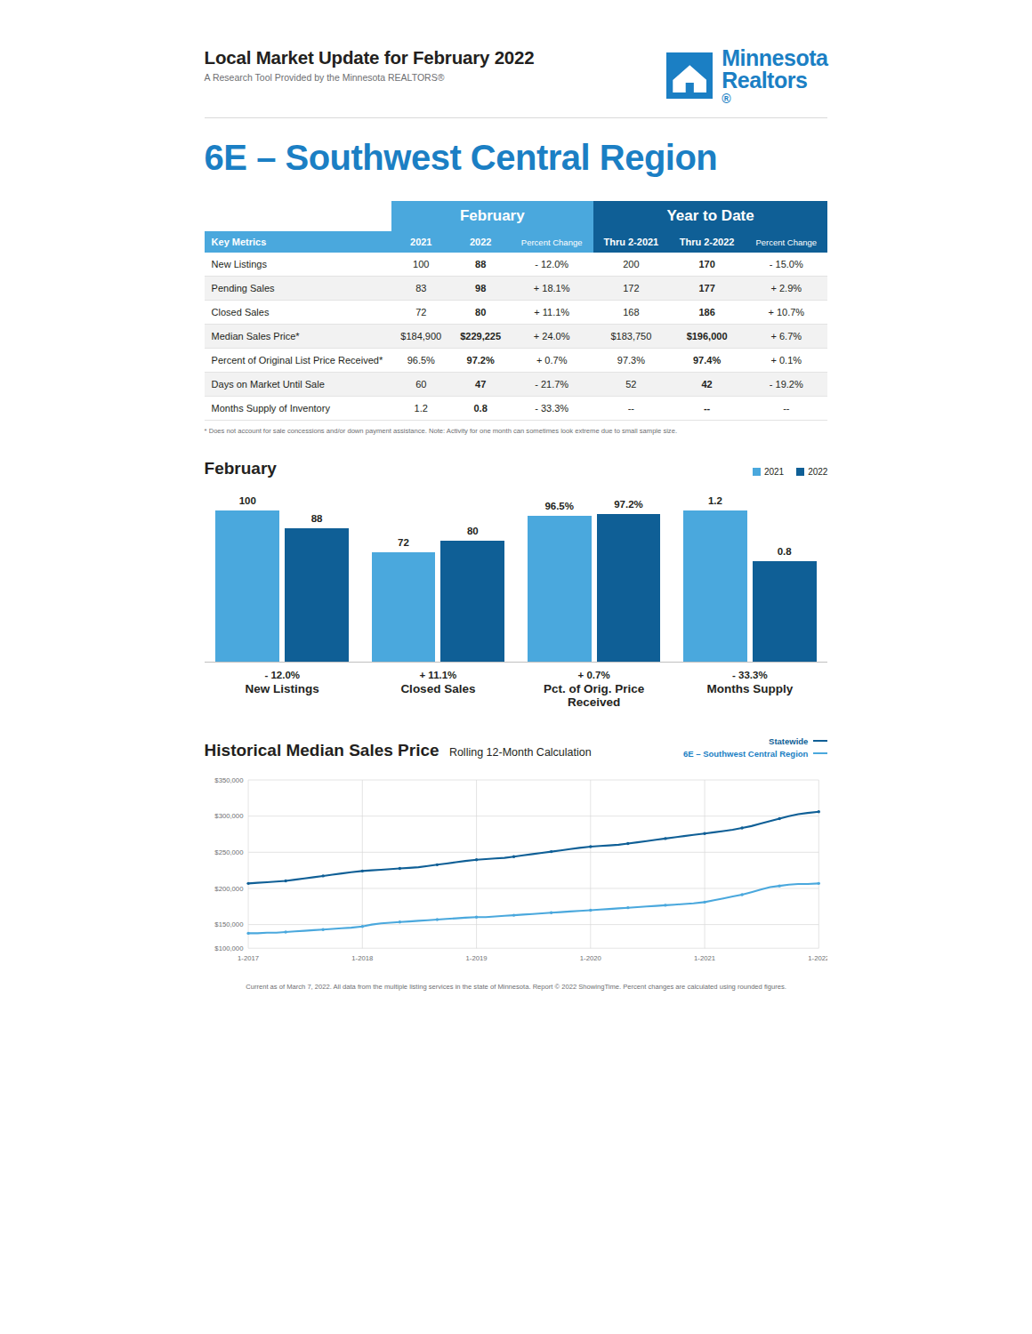Local Market Update for February 2022
A Research Tool Provided by the Minnesota REALTORS®
Minnesota Realtors®
6E – Southwest Central Region
| | February | Year to Date |
| --- | --- | --- |
| Key Metrics | 2021 | 2022 | Percent Change | Thru 2-2021 | Thru 2-2022 | Percent Change |
| New Listings | 100 | 88 | - 12.0% | 200 | 170 | - 15.0% |
| Pending Sales | 83 | 98 | + 18.1% | 172 | 177 | + 2.9% |
| Closed Sales | 72 | 80 | + 11.1% | 168 | 186 | + 10.7% |
| Median Sales Price* | $184,900 | $229,225 | + 24.0% | $183,750 | $196,000 | + 6.7% |
| Percent of Original List Price Received* | 96.5% | 97.2% | + 0.7% | 97.3% | 97.4% | + 0.1% |
| Days on Market Until Sale | 60 | 47 | - 21.7% | 52 | 42 | - 19.2% |
| Months Supply of Inventory | 1.2 | 0.8 | - 33.3% | -- | -- | -- |
* Does not account for sale concessions and/or down payment assistance. Note: Activity for one month can sometimes look extreme due to small sample size.
February
2021 2022
100
88
72
80
96.5%
97.2%
1.2
0.8
- 12.0%
New Listings
+ 11.1%
Closed Sales
+ 0.7%
Pct. of Orig. Price Received
- 33.3%
Months Supply
Historical Median Sales Price Rolling 12-Month Calculation
Statewide
6E – Southwest Central Region
$350,000 $300,000 $250,000 $200,000 $150,000 $100,000 1-2017 1-2018 1-2019 1-2020 1-2021 1-2022
Current as of March 7, 2022. All data from the multiple listing services in the state of Minnesota. Report © 2022 ShowingTime. Percent changes are calculated using rounded figures.